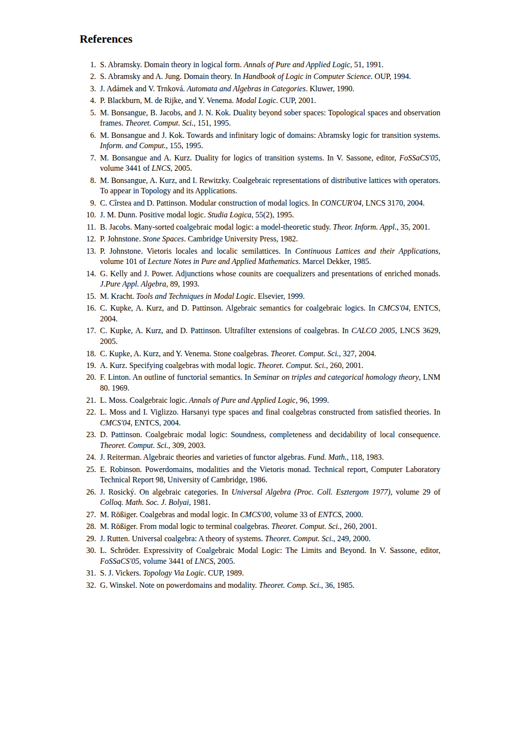References
S. Abramsky. Domain theory in logical form. Annals of Pure and Applied Logic, 51, 1991.
S. Abramsky and A. Jung. Domain theory. In Handbook of Logic in Computer Science. OUP, 1994.
J. Adámek and V. Trnková. Automata and Algebras in Categories. Kluwer, 1990.
P. Blackburn, M. de Rijke, and Y. Venema. Modal Logic. CUP, 2001.
M. Bonsangue, B. Jacobs, and J. N. Kok. Duality beyond sober spaces: Topological spaces and observation frames. Theoret. Comput. Sci., 151, 1995.
M. Bonsangue and J. Kok. Towards and infinitary logic of domains: Abramsky logic for transition systems. Inform. and Comput., 155, 1995.
M. Bonsangue and A. Kurz. Duality for logics of transition systems. In V. Sassone, editor, FoSSaCS'05, volume 3441 of LNCS, 2005.
M. Bonsangue, A. Kurz, and I. Rewitzky. Coalgebraic representations of distributive lattices with operators. To appear in Topology and its Applications.
C. Cîrstea and D. Pattinson. Modular construction of modal logics. In CONCUR'04, LNCS 3170, 2004.
J. M. Dunn. Positive modal logic. Studia Logica, 55(2), 1995.
B. Jacobs. Many-sorted coalgebraic modal logic: a model-theoretic study. Theor. Inform. Appl., 35, 2001.
P. Johnstone. Stone Spaces. Cambridge University Press, 1982.
P. Johnstone. Vietoris locales and localic semilattices. In Continuous Lattices and their Applications, volume 101 of Lecture Notes in Pure and Applied Mathematics. Marcel Dekker, 1985.
G. Kelly and J. Power. Adjunctions whose counits are coequalizers and presentations of enriched monads. J.Pure Appl. Algebra, 89, 1993.
M. Kracht. Tools and Techniques in Modal Logic. Elsevier, 1999.
C. Kupke, A. Kurz, and D. Pattinson. Algebraic semantics for coalgebraic logics. In CMCS'04, ENTCS, 2004.
C. Kupke, A. Kurz, and D. Pattinson. Ultrafilter extensions of coalgebras. In CALCO 2005, LNCS 3629, 2005.
C. Kupke, A. Kurz, and Y. Venema. Stone coalgebras. Theoret. Comput. Sci., 327, 2004.
A. Kurz. Specifying coalgebras with modal logic. Theoret. Comput. Sci., 260, 2001.
F. Linton. An outline of functorial semantics. In Seminar on triples and categorical homology theory, LNM 80. 1969.
L. Moss. Coalgebraic logic. Annals of Pure and Applied Logic, 96, 1999.
L. Moss and I. Viglizzo. Harsanyi type spaces and final coalgebras constructed from satisfied theories. In CMCS'04, ENTCS, 2004.
D. Pattinson. Coalgebraic modal logic: Soundness, completeness and decidability of local consequence. Theoret. Comput. Sci., 309, 2003.
J. Reiterman. Algebraic theories and varieties of functor algebras. Fund. Math., 118, 1983.
E. Robinson. Powerdomains, modalities and the Vietoris monad. Technical report, Computer Laboratory Technical Report 98, University of Cambridge, 1986.
J. Rosický. On algebraic categories. In Universal Algebra (Proc. Coll. Esztergom 1977), volume 29 of Colloq. Math. Soc. J. Bolyai, 1981.
M. Rößiger. Coalgebras and modal logic. In CMCS'00, volume 33 of ENTCS, 2000.
M. Rößiger. From modal logic to terminal coalgebras. Theoret. Comput. Sci., 260, 2001.
J. Rutten. Universal coalgebra: A theory of systems. Theoret. Comput. Sci., 249, 2000.
L. Schröder. Expressivity of Coalgebraic Modal Logic: The Limits and Beyond. In V. Sassone, editor, FoSSaCS'05, volume 3441 of LNCS, 2005.
S. J. Vickers. Topology Via Logic. CUP, 1989.
G. Winskel. Note on powerdomains and modality. Theoret. Comp. Sci., 36, 1985.